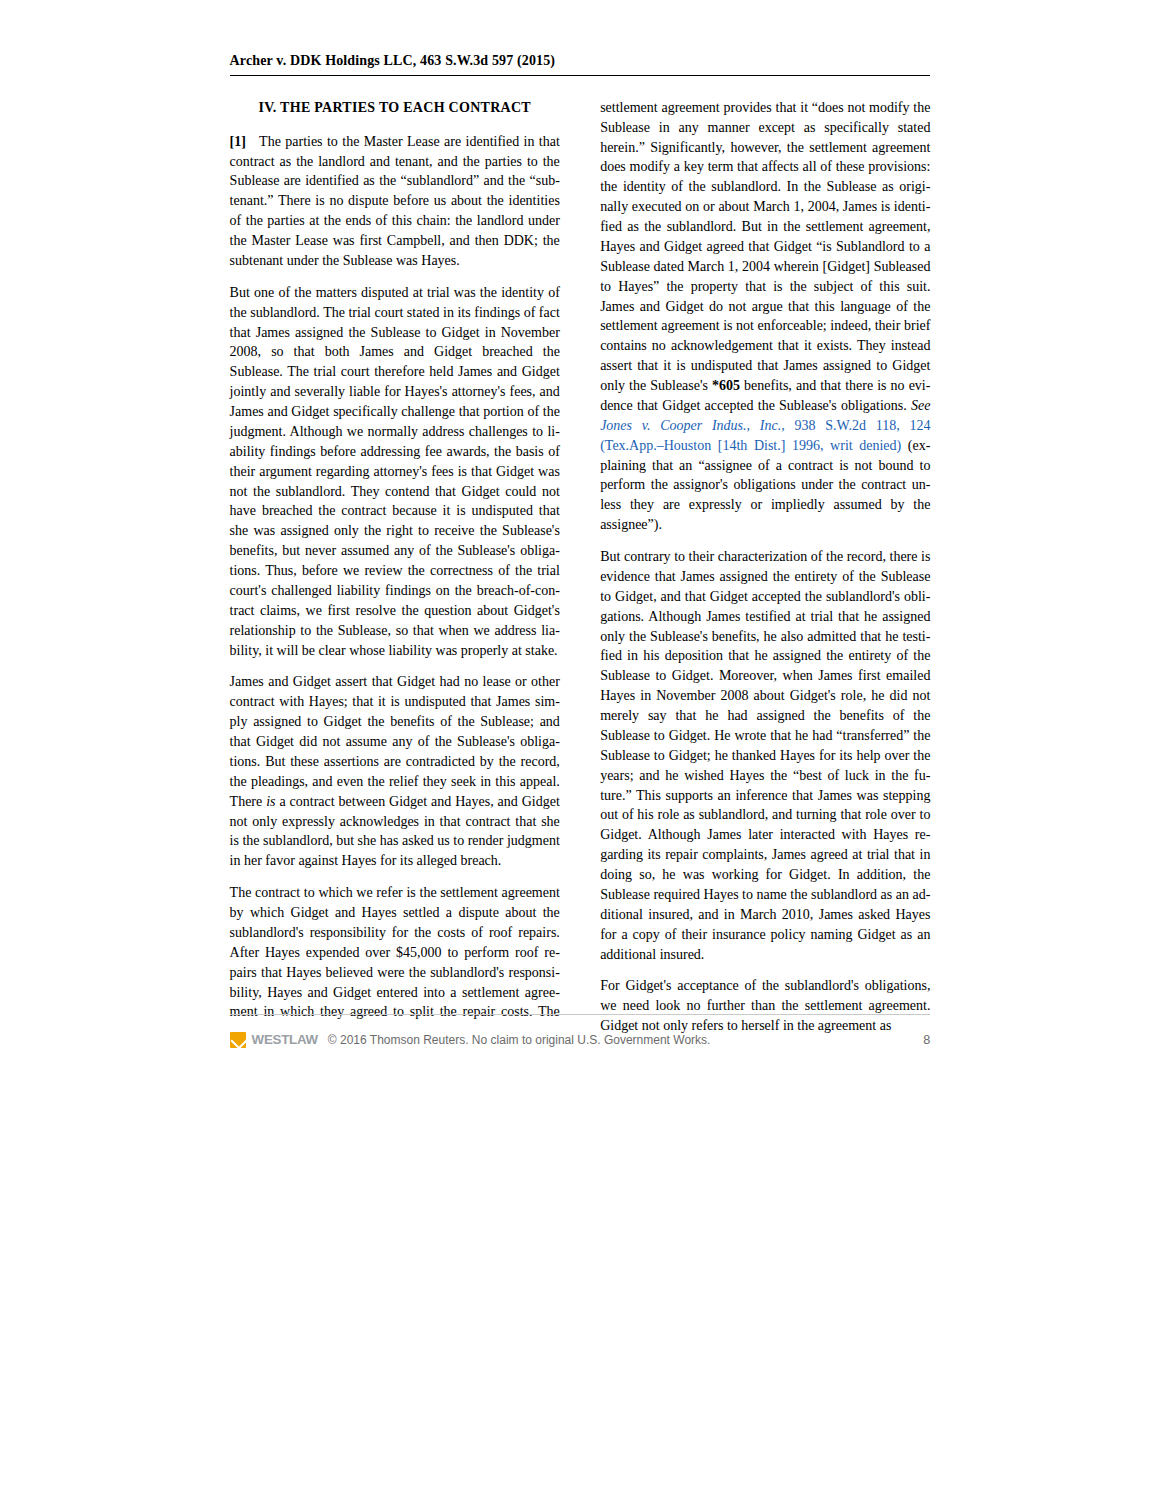Archer v. DDK Holdings LLC, 463 S.W.3d 597 (2015)
IV. THE PARTIES TO EACH CONTRACT
[1] The parties to the Master Lease are identified in that contract as the landlord and tenant, and the parties to the Sublease are identified as the “sublandlord” and the “subtenant.” There is no dispute before us about the identities of the parties at the ends of this chain: the landlord under the Master Lease was first Campbell, and then DDK; the subtenant under the Sublease was Hayes.
But one of the matters disputed at trial was the identity of the sublandlord. The trial court stated in its findings of fact that James assigned the Sublease to Gidget in November 2008, so that both James and Gidget breached the Sublease. The trial court therefore held James and Gidget jointly and severally liable for Hayes's attorney's fees, and James and Gidget specifically challenge that portion of the judgment. Although we normally address challenges to liability findings before addressing fee awards, the basis of their argument regarding attorney's fees is that Gidget was not the sublandlord. They contend that Gidget could not have breached the contract because it is undisputed that she was assigned only the right to receive the Sublease's benefits, but never assumed any of the Sublease's obligations. Thus, before we review the correctness of the trial court's challenged liability findings on the breach-of-contract claims, we first resolve the question about Gidget's relationship to the Sublease, so that when we address liability, it will be clear whose liability was properly at stake.
James and Gidget assert that Gidget had no lease or other contract with Hayes; that it is undisputed that James simply assigned to Gidget the benefits of the Sublease; and that Gidget did not assume any of the Sublease's obligations. But these assertions are contradicted by the record, the pleadings, and even the relief they seek in this appeal. There is a contract between Gidget and Hayes, and Gidget not only expressly acknowledges in that contract that she is the sublandlord, but she has asked us to render judgment in her favor against Hayes for its alleged breach.
The contract to which we refer is the settlement agreement by which Gidget and Hayes settled a dispute about the sublandlord's responsibility for the costs of roof repairs. After Hayes expended over $45,000 to perform roof repairs that Hayes believed were the sublandlord's responsibility, Hayes and Gidget entered into a settlement agreement in which they agreed to split the repair costs. The settlement agreement provides that it “does not modify the Sublease in any manner except as specifically stated herein.” Significantly, however, the settlement agreement does modify a key term that affects all of these provisions: the identity of the sublandlord. In the Sublease as originally executed on or about March 1, 2004, James is identified as the sublandlord. But in the settlement agreement, Hayes and Gidget agreed that Gidget “is Sublandlord to a Sublease dated March 1, 2004 wherein [Gidget] Subleased to Hayes” the property that is the subject of this suit. James and Gidget do not argue that this language of the settlement agreement is not enforceable; indeed, their brief contains no acknowledgement that it exists. They instead assert that it is undisputed that James assigned to Gidget only the Sublease's *605 benefits, and that there is no evidence that Gidget accepted the Sublease's obligations. See Jones v. Cooper Indus., Inc., 938 S.W.2d 118, 124 (Tex.App.–Houston [14th Dist.] 1996, writ denied) (explaining that an “assignee of a contract is not bound to perform the assignor's obligations under the contract unless they are expressly or impliedly assumed by the assignee”).
But contrary to their characterization of the record, there is evidence that James assigned the entirety of the Sublease to Gidget, and that Gidget accepted the sublandlord's obligations. Although James testified at trial that he assigned only the Sublease's benefits, he also admitted that he testified in his deposition that he assigned the entirety of the Sublease to Gidget. Moreover, when James first emailed Hayes in November 2008 about Gidget's role, he did not merely say that he had assigned the benefits of the Sublease to Gidget. He wrote that he had “transferred” the Sublease to Gidget; he thanked Hayes for its help over the years; and he wished Hayes the “best of luck in the future.” This supports an inference that James was stepping out of his role as sublandlord, and turning that role over to Gidget. Although James later interacted with Hayes regarding its repair complaints, James agreed at trial that in doing so, he was working for Gidget. In addition, the Sublease required Hayes to name the sublandlord as an additional insured, and in March 2010, James asked Hayes for a copy of their insurance policy naming Gidget as an additional insured.
For Gidget's acceptance of the sublandlord's obligations, we need look no further than the settlement agreement. Gidget not only refers to herself in the agreement as
WESTLAW © 2016 Thomson Reuters. No claim to original U.S. Government Works. 8